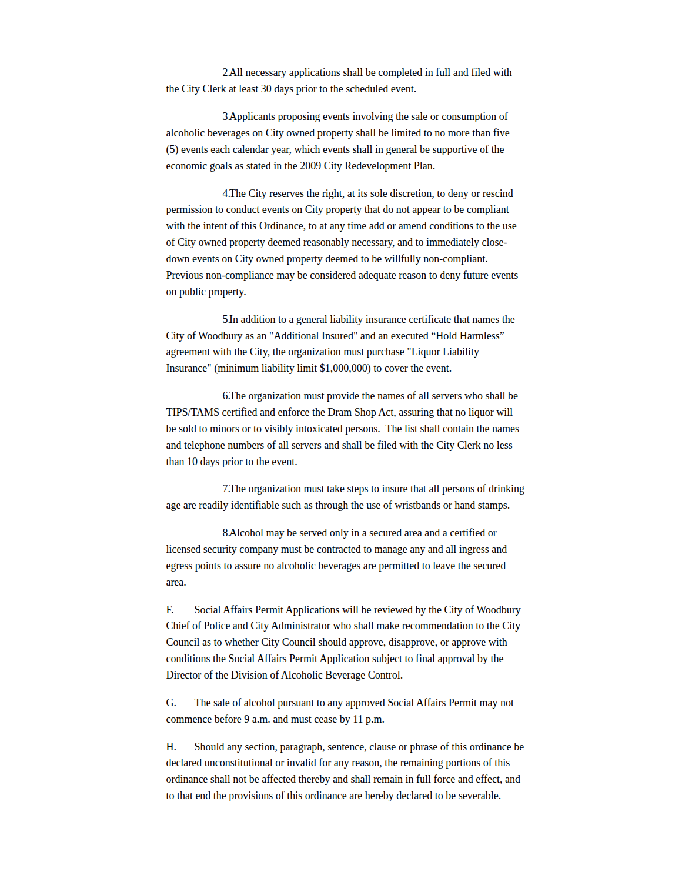2. All necessary applications shall be completed in full and filed with the City Clerk at least 30 days prior to the scheduled event.
3. Applicants proposing events involving the sale or consumption of alcoholic beverages on City owned property shall be limited to no more than five (5) events each calendar year, which events shall in general be supportive of the economic goals as stated in the 2009 City Redevelopment Plan.
4. The City reserves the right, at its sole discretion, to deny or rescind permission to conduct events on City property that do not appear to be compliant with the intent of this Ordinance, to at any time add or amend conditions to the use of City owned property deemed reasonably necessary, and to immediately close-down events on City owned property deemed to be willfully non-compliant. Previous non-compliance may be considered adequate reason to deny future events on public property.
5. In addition to a general liability insurance certificate that names the City of Woodbury as an "Additional Insured" and an executed “Hold Harmless” agreement with the City, the organization must purchase "Liquor Liability Insurance" (minimum liability limit $1,000,000) to cover the event.
6. The organization must provide the names of all servers who shall be TIPS/TAMS certified and enforce the Dram Shop Act, assuring that no liquor will be sold to minors or to visibly intoxicated persons. The list shall contain the names and telephone numbers of all servers and shall be filed with the City Clerk no less than 10 days prior to the event.
7. The organization must take steps to insure that all persons of drinking age are readily identifiable such as through the use of wristbands or hand stamps.
8. Alcohol may be served only in a secured area and a certified or licensed security company must be contracted to manage any and all ingress and egress points to assure no alcoholic beverages are permitted to leave the secured area.
F. Social Affairs Permit Applications will be reviewed by the City of Woodbury Chief of Police and City Administrator who shall make recommendation to the City Council as to whether City Council should approve, disapprove, or approve with conditions the Social Affairs Permit Application subject to final approval by the Director of the Division of Alcoholic Beverage Control.
G. The sale of alcohol pursuant to any approved Social Affairs Permit may not commence before 9 a.m. and must cease by 11 p.m.
H. Should any section, paragraph, sentence, clause or phrase of this ordinance be declared unconstitutional or invalid for any reason, the remaining portions of this ordinance shall not be affected thereby and shall remain in full force and effect, and to that end the provisions of this ordinance are hereby declared to be severable.